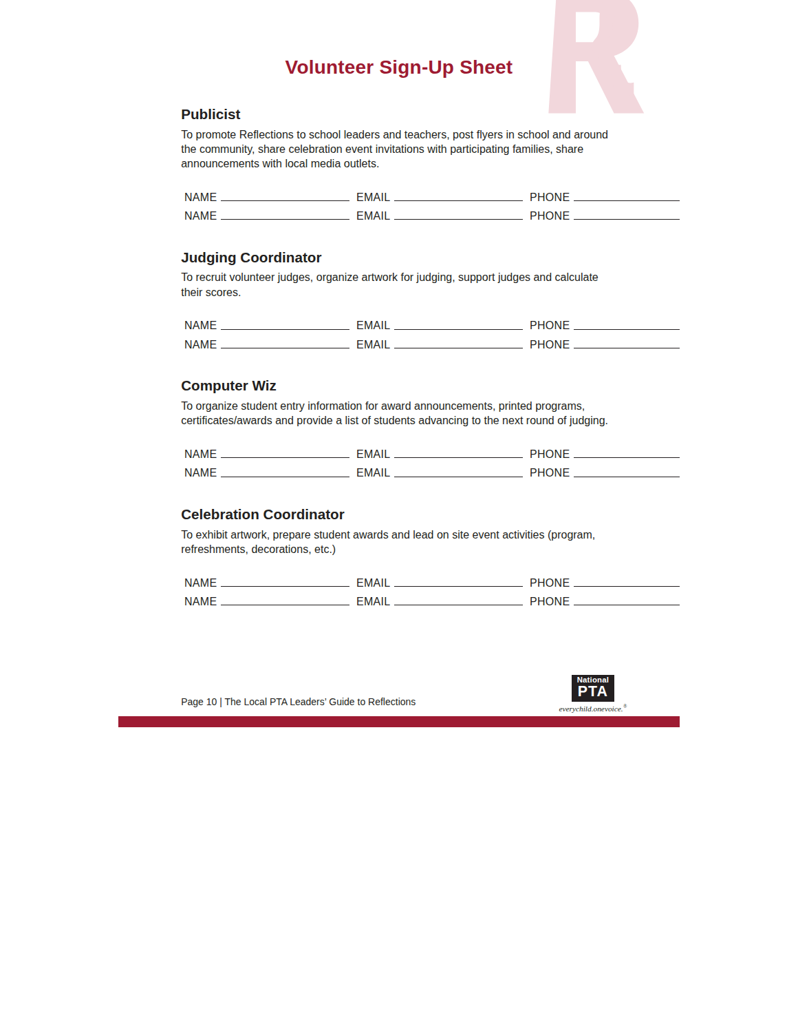Volunteer Sign-Up Sheet
Publicist
To promote Reflections to school leaders and teachers, post flyers in school and around the community, share celebration event invitations with participating families, share announcements with local media outlets.
NAME EMAIL PHONE
NAME EMAIL PHONE
Judging Coordinator
To recruit volunteer judges, organize artwork for judging, support judges and calculate their scores.
NAME EMAIL PHONE
NAME EMAIL PHONE
Computer Wiz
To organize student entry information for award announcements, printed programs, certificates/awards and provide a list of students advancing to the next round of judging.
NAME EMAIL PHONE
NAME EMAIL PHONE
Celebration Coordinator
To exhibit artwork, prepare student awards and lead on site event activities (program, refreshments, decorations, etc.)
NAME EMAIL PHONE
NAME EMAIL PHONE
Page 10 | The Local PTA Leaders’ Guide to Reflections
National PTA
everychild.onevoice.®